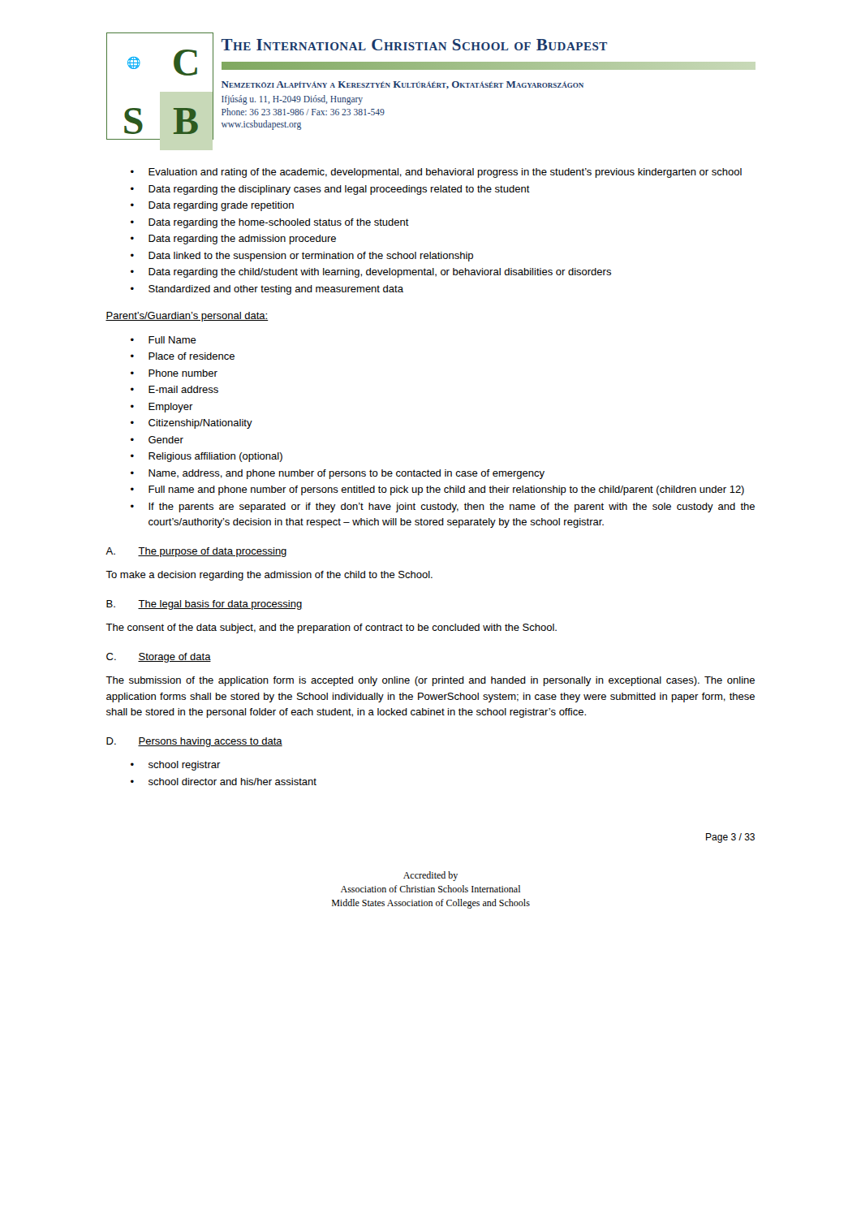🌐
C
S
B
The International Christian School of Budapest
Nemzetközi Alapítvány a Keresztyén Kultúráért, Oktatásért Magyarországon
Ifjúság u. 11, H-2049 Diósd, Hungary
Phone: 36 23 381-986 / Fax: 36 23 381-549
www.icsbudapest.org
Evaluation and rating of the academic, developmental, and behavioral progress in the student’s previous kindergarten or school
Data regarding the disciplinary cases and legal proceedings related to the student
Data regarding grade repetition
Data regarding the home-schooled status of the student
Data regarding the admission procedure
Data linked to the suspension or termination of the school relationship
Data regarding the child/student with learning, developmental, or behavioral disabilities or disorders
Standardized and other testing and measurement data
Parent’s/Guardian’s personal data:
Full Name
Place of residence
Phone number
E-mail address
Employer
Citizenship/Nationality
Gender
Religious affiliation (optional)
Name, address, and phone number of persons to be contacted in case of emergency
Full name and phone number of persons entitled to pick up the child and their relationship to the child/parent (children under 12)
If the parents are separated or if they don’t have joint custody, then the name of the parent with the sole custody and the court’s/authority’s decision in that respect – which will be stored separately by the school registrar.
A. The purpose of data processing
To make a decision regarding the admission of the child to the School.
B. The legal basis for data processing
The consent of the data subject, and the preparation of contract to be concluded with the School.
C. Storage of data
The submission of the application form is accepted only online (or printed and handed in personally in exceptional cases). The online application forms shall be stored by the School individually in the PowerSchool system; in case they were submitted in paper form, these shall be stored in the personal folder of each student, in a locked cabinet in the school registrar’s office.
D. Persons having access to data
school registrar
school director and his/her assistant
Page 3 / 33
Accredited by
Association of Christian Schools International
Middle States Association of Colleges and Schools